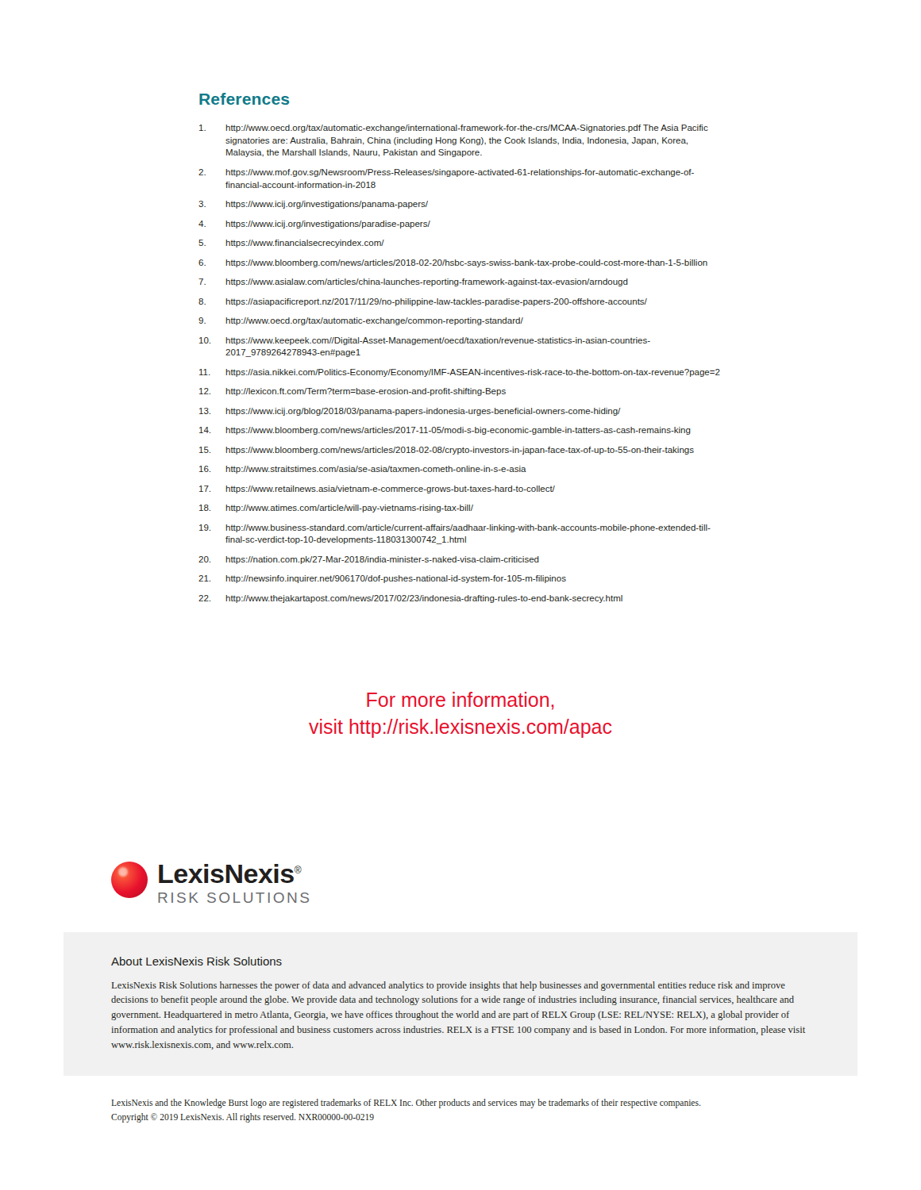References
http://www.oecd.org/tax/automatic-exchange/international-framework-for-the-crs/MCAA-Signatories.pdf The Asia Pacific signatories are: Australia, Bahrain, China (including Hong Kong), the Cook Islands, India, Indonesia, Japan, Korea, Malaysia, the Marshall Islands, Nauru, Pakistan and Singapore.
https://www.mof.gov.sg/Newsroom/Press-Releases/singapore-activated-61-relationships-for-automatic-exchange-of-financial-account-information-in-2018
https://www.icij.org/investigations/panama-papers/
https://www.icij.org/investigations/paradise-papers/
https://www.financialsecrecyindex.com/
https://www.bloomberg.com/news/articles/2018-02-20/hsbc-says-swiss-bank-tax-probe-could-cost-more-than-1-5-billion
https://www.asialaw.com/articles/china-launches-reporting-framework-against-tax-evasion/arndougd
https://asiapacificreport.nz/2017/11/29/no-philippine-law-tackles-paradise-papers-200-offshore-accounts/
http://www.oecd.org/tax/automatic-exchange/common-reporting-standard/
https://www.keepeek.com//Digital-Asset-Management/oecd/taxation/revenue-statistics-in-asian-countries-2017_9789264278943-en#page1
https://asia.nikkei.com/Politics-Economy/Economy/IMF-ASEAN-incentives-risk-race-to-the-bottom-on-tax-revenue?page=2
http://lexicon.ft.com/Term?term=base-erosion-and-profit-shifting-Beps
https://www.icij.org/blog/2018/03/panama-papers-indonesia-urges-beneficial-owners-come-hiding/
https://www.bloomberg.com/news/articles/2017-11-05/modi-s-big-economic-gamble-in-tatters-as-cash-remains-king
https://www.bloomberg.com/news/articles/2018-02-08/crypto-investors-in-japan-face-tax-of-up-to-55-on-their-takings
http://www.straitstimes.com/asia/se-asia/taxmen-cometh-online-in-s-e-asia
https://www.retailnews.asia/vietnam-e-commerce-grows-but-taxes-hard-to-collect/
http://www.atimes.com/article/will-pay-vietnams-rising-tax-bill/
http://www.business-standard.com/article/current-affairs/aadhaar-linking-with-bank-accounts-mobile-phone-extended-till-final-sc-verdict-top-10-developments-118031300742_1.html
https://nation.com.pk/27-Mar-2018/india-minister-s-naked-visa-claim-criticised
http://newsinfo.inquirer.net/906170/dof-pushes-national-id-system-for-105-m-filipinos
http://www.thejakartapost.com/news/2017/02/23/indonesia-drafting-rules-to-end-bank-secrecy.html
For more information, visit http://risk.lexisnexis.com/apac
LexisNexis®
RISK SOLUTIONS
About LexisNexis Risk Solutions
LexisNexis Risk Solutions harnesses the power of data and advanced analytics to provide insights that help businesses and governmental entities reduce risk and improve decisions to benefit people around the globe. We provide data and technology solutions for a wide range of industries including insurance, financial services, healthcare and government. Headquartered in metro Atlanta, Georgia, we have offices throughout the world and are part of RELX Group (LSE: REL/NYSE: RELX), a global provider of information and analytics for professional and business customers across industries. RELX is a FTSE 100 company and is based in London. For more information, please visit www.risk.lexisnexis.com, and www.relx.com.
LexisNexis and the Knowledge Burst logo are registered trademarks of RELX Inc. Other products and services may be trademarks of their respective companies.
Copyright © 2019 LexisNexis. All rights reserved. NXR00000-00-0219